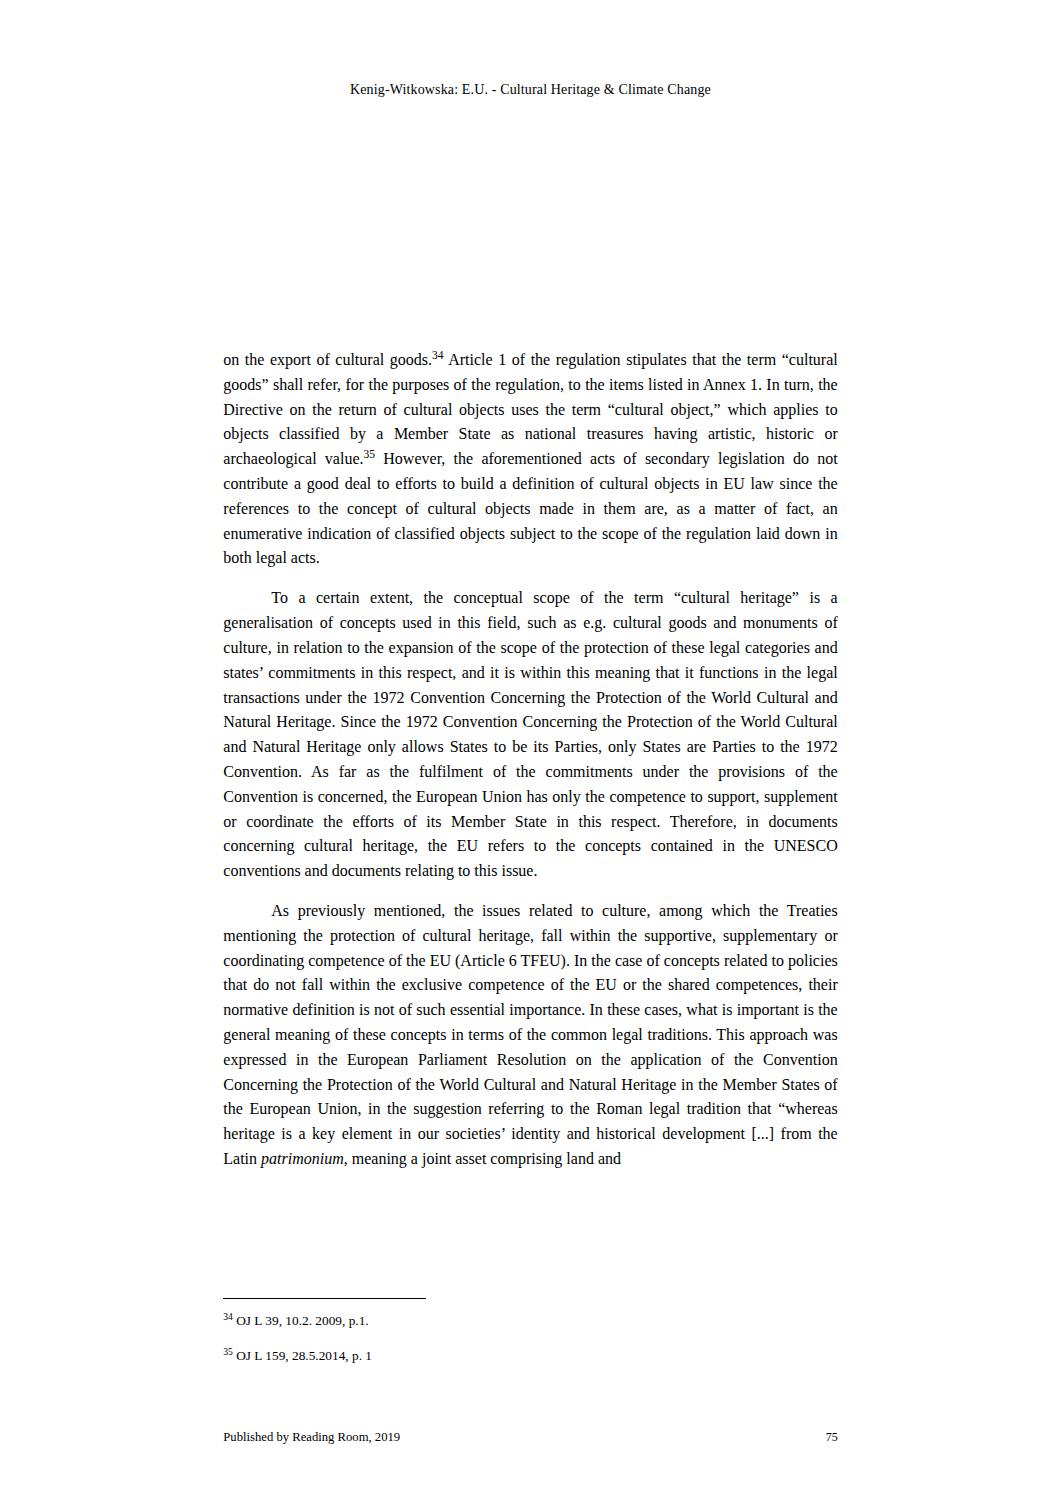Kenig-Witkowska: E.U. - Cultural Heritage & Climate Change
on the export of cultural goods.34 Article 1 of the regulation stipulates that the term “cultural goods” shall refer, for the purposes of the regulation, to the items listed in Annex 1. In turn, the Directive on the return of cultural objects uses the term “cultural object,” which applies to objects classified by a Member State as national treasures having artistic, historic or archaeological value.35 However, the aforementioned acts of secondary legislation do not contribute a good deal to efforts to build a definition of cultural objects in EU law since the references to the concept of cultural objects made in them are, as a matter of fact, an enumerative indication of classified objects subject to the scope of the regulation laid down in both legal acts.
To a certain extent, the conceptual scope of the term “cultural heritage” is a generalisation of concepts used in this field, such as e.g. cultural goods and monuments of culture, in relation to the expansion of the scope of the protection of these legal categories and states’ commitments in this respect, and it is within this meaning that it functions in the legal transactions under the 1972 Convention Concerning the Protection of the World Cultural and Natural Heritage. Since the 1972 Convention Concerning the Protection of the World Cultural and Natural Heritage only allows States to be its Parties, only States are Parties to the 1972 Convention. As far as the fulfilment of the commitments under the provisions of the Convention is concerned, the European Union has only the competence to support, supplement or coordinate the efforts of its Member State in this respect. Therefore, in documents concerning cultural heritage, the EU refers to the concepts contained in the UNESCO conventions and documents relating to this issue.
As previously mentioned, the issues related to culture, among which the Treaties mentioning the protection of cultural heritage, fall within the supportive, supplementary or coordinating competence of the EU (Article 6 TFEU). In the case of concepts related to policies that do not fall within the exclusive competence of the EU or the shared competences, their normative definition is not of such essential importance. In these cases, what is important is the general meaning of these concepts in terms of the common legal traditions. This approach was expressed in the European Parliament Resolution on the application of the Convention Concerning the Protection of the World Cultural and Natural Heritage in the Member States of the European Union, in the suggestion referring to the Roman legal tradition that “whereas heritage is a key element in our societies’ identity and historical development [...] from the Latin patrimonium, meaning a joint asset comprising land and
34 OJ L 39, 10.2. 2009, p.1.
35 OJ L 159, 28.5.2014, p. 1
Published by Reading Room, 2019
75